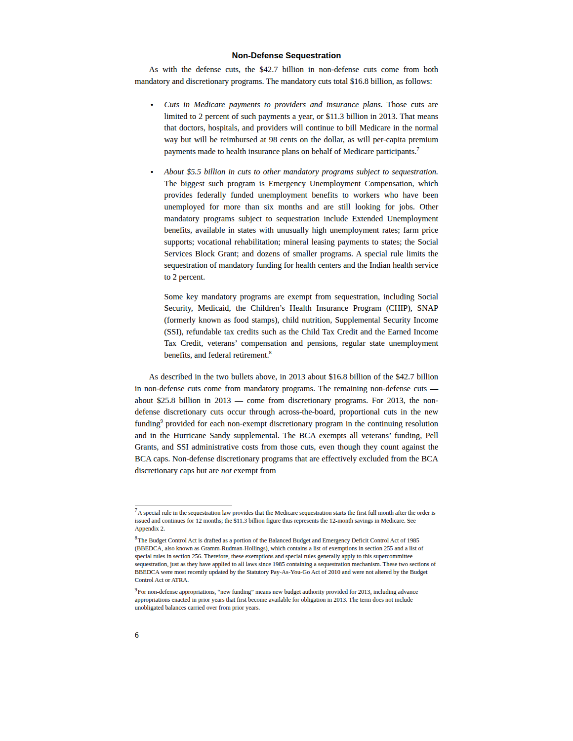Non-Defense Sequestration
As with the defense cuts, the $42.7 billion in non-defense cuts come from both mandatory and discretionary programs. The mandatory cuts total $16.8 billion, as follows:
Cuts in Medicare payments to providers and insurance plans. Those cuts are limited to 2 percent of such payments a year, or $11.3 billion in 2013. That means that doctors, hospitals, and providers will continue to bill Medicare in the normal way but will be reimbursed at 98 cents on the dollar, as will per-capita premium payments made to health insurance plans on behalf of Medicare participants.7
About $5.5 billion in cuts to other mandatory programs subject to sequestration. The biggest such program is Emergency Unemployment Compensation, which provides federally funded unemployment benefits to workers who have been unemployed for more than six months and are still looking for jobs. Other mandatory programs subject to sequestration include Extended Unemployment benefits, available in states with unusually high unemployment rates; farm price supports; vocational rehabilitation; mineral leasing payments to states; the Social Services Block Grant; and dozens of smaller programs. A special rule limits the sequestration of mandatory funding for health centers and the Indian health service to 2 percent.
Some key mandatory programs are exempt from sequestration, including Social Security, Medicaid, the Children’s Health Insurance Program (CHIP), SNAP (formerly known as food stamps), child nutrition, Supplemental Security Income (SSI), refundable tax credits such as the Child Tax Credit and the Earned Income Tax Credit, veterans’ compensation and pensions, regular state unemployment benefits, and federal retirement.8
As described in the two bullets above, in 2013 about $16.8 billion of the $42.7 billion in non-defense cuts come from mandatory programs. The remaining non-defense cuts — about $25.8 billion in 2013 — come from discretionary programs. For 2013, the non-defense discretionary cuts occur through across-the-board, proportional cuts in the new funding9 provided for each non-exempt discretionary program in the continuing resolution and in the Hurricane Sandy supplemental. The BCA exempts all veterans’ funding, Pell Grants, and SSI administrative costs from those cuts, even though they count against the BCA caps. Non-defense discretionary programs that are effectively excluded from the BCA discretionary caps but are not exempt from
7A special rule in the sequestration law provides that the Medicare sequestration starts the first full month after the order is issued and continues for 12 months; the $11.3 billion figure thus represents the 12-month savings in Medicare. See Appendix 2.
8The Budget Control Act is drafted as a portion of the Balanced Budget and Emergency Deficit Control Act of 1985 (BBEDCA, also known as Gramm-Rudman-Hollings), which contains a list of exemptions in section 255 and a list of special rules in section 256. Therefore, these exemptions and special rules generally apply to this supercommittee sequestration, just as they have applied to all laws since 1985 containing a sequestration mechanism. These two sections of BBEDCA were most recently updated by the Statutory Pay-As-You-Go Act of 2010 and were not altered by the Budget Control Act or ATRA.
9For non-defense appropriations, “new funding” means new budget authority provided for 2013, including advance appropriations enacted in prior years that first become available for obligation in 2013. The term does not include unobligated balances carried over from prior years.
6